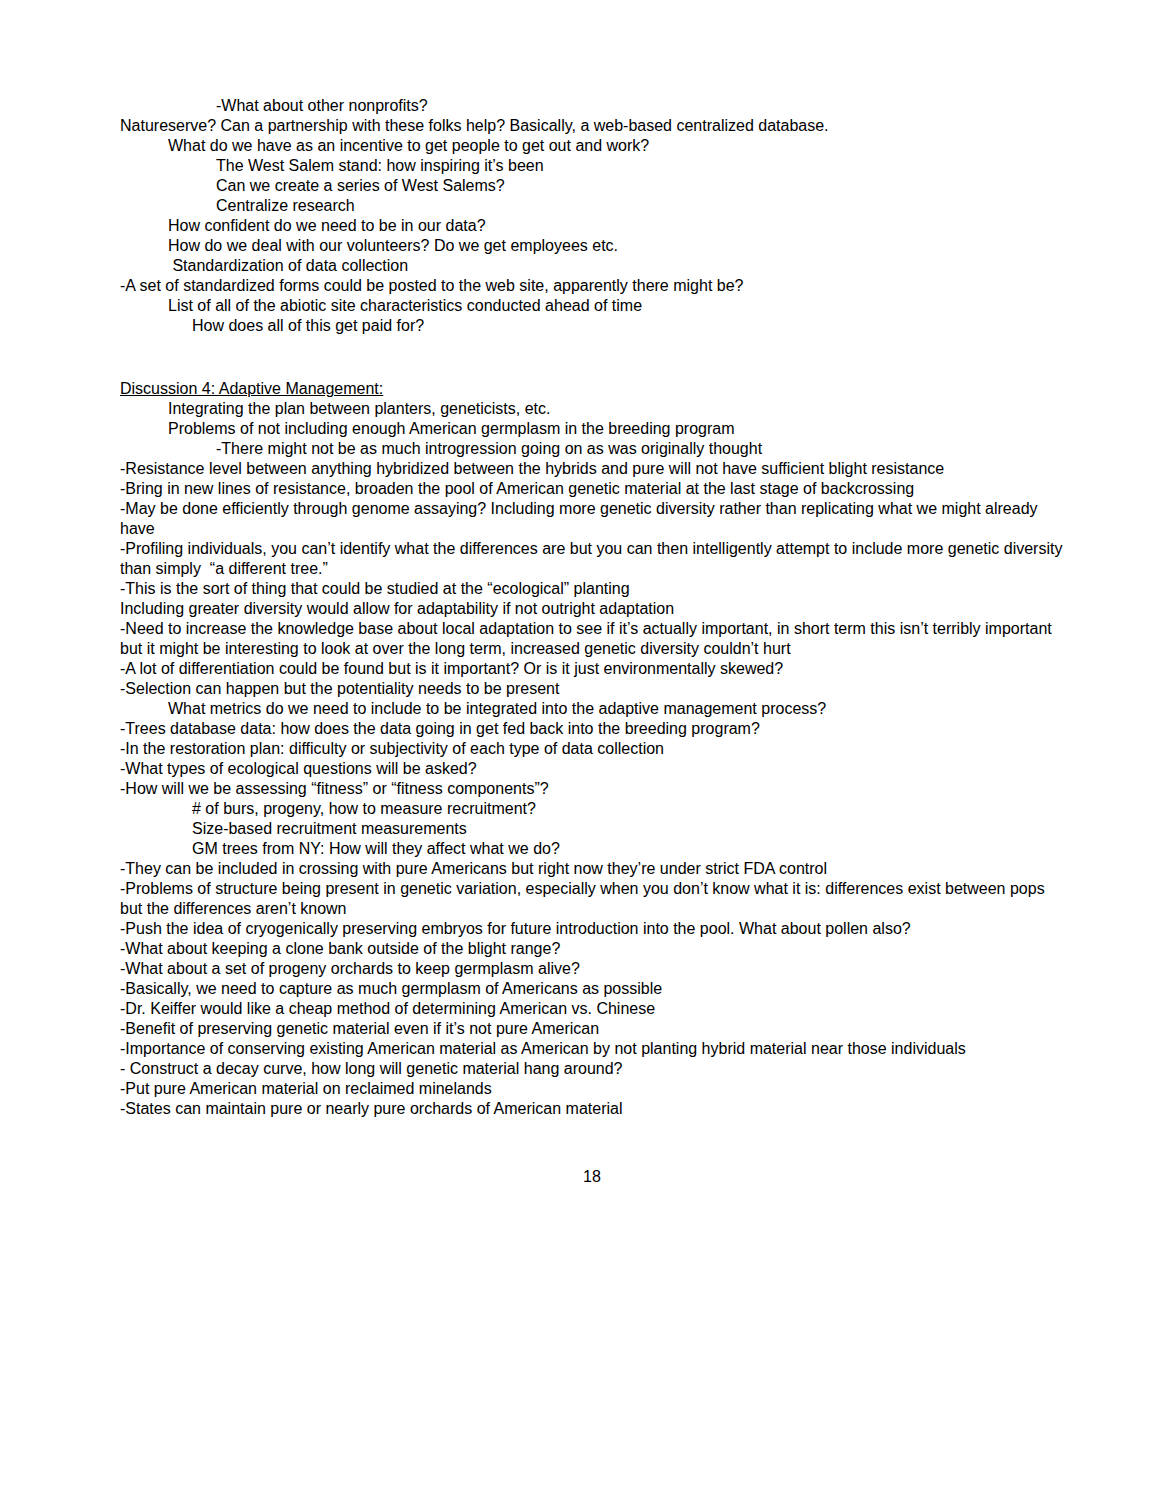-What about other nonprofits?
Natureserve? Can a partnership with these folks help? Basically, a web-based centralized database.
What do we have as an incentive to get people to get out and work?
The West Salem stand: how inspiring it’s been
Can we create a series of West Salems?
Centralize research
How confident do we need to be in our data?
How do we deal with our volunteers? Do we get employees etc.
Standardization of data collection
-A set of standardized forms could be posted to the web site, apparently there might be?
List of all of the abiotic site characteristics conducted ahead of time
How does all of this get paid for?
Discussion 4: Adaptive Management:
Integrating the plan between planters, geneticists, etc.
Problems of not including enough American germplasm in the breeding program
-There might not be as much introgression going on as was originally thought
-Resistance level between anything hybridized between the hybrids and pure will not have sufficient blight resistance
-Bring in new lines of resistance, broaden the pool of American genetic material at the last stage of backcrossing
-May be done efficiently through genome assaying? Including more genetic diversity rather than replicating what we might already have
-Profiling individuals, you can’t identify what the differences are but you can then intelligently attempt to include more genetic diversity than simply “a different tree.”
-This is the sort of thing that could be studied at the “ecological” planting
Including greater diversity would allow for adaptability if not outright adaptation
-Need to increase the knowledge base about local adaptation to see if it’s actually important, in short term this isn’t terribly important but it might be interesting to look at over the long term, increased genetic diversity couldn’t hurt
-A lot of differentiation could be found but is it important? Or is it just environmentally skewed?
-Selection can happen but the potentiality needs to be present
What metrics do we need to include to be integrated into the adaptive management process?
-Trees database data: how does the data going in get fed back into the breeding program?
-In the restoration plan: difficulty or subjectivity of each type of data collection
-What types of ecological questions will be asked?
-How will we be assessing “fitness” or “fitness components”?
# of burs, progeny, how to measure recruitment?
Size-based recruitment measurements
GM trees from NY: How will they affect what we do?
-They can be included in crossing with pure Americans but right now they’re under strict FDA control
-Problems of structure being present in genetic variation, especially when you don’t know what it is: differences exist between pops but the differences aren’t known
-Push the idea of cryogenically preserving embryos for future introduction into the pool. What about pollen also?
-What about keeping a clone bank outside of the blight range?
-What about a set of progeny orchards to keep germplasm alive?
-Basically, we need to capture as much germplasm of Americans as possible
-Dr. Keiffer would like a cheap method of determining American vs. Chinese
-Benefit of preserving genetic material even if it’s not pure American
-Importance of conserving existing American material as American by not planting hybrid material near those individuals
- Construct a decay curve, how long will genetic material hang around?
-Put pure American material on reclaimed minelands
-States can maintain pure or nearly pure orchards of American material
18